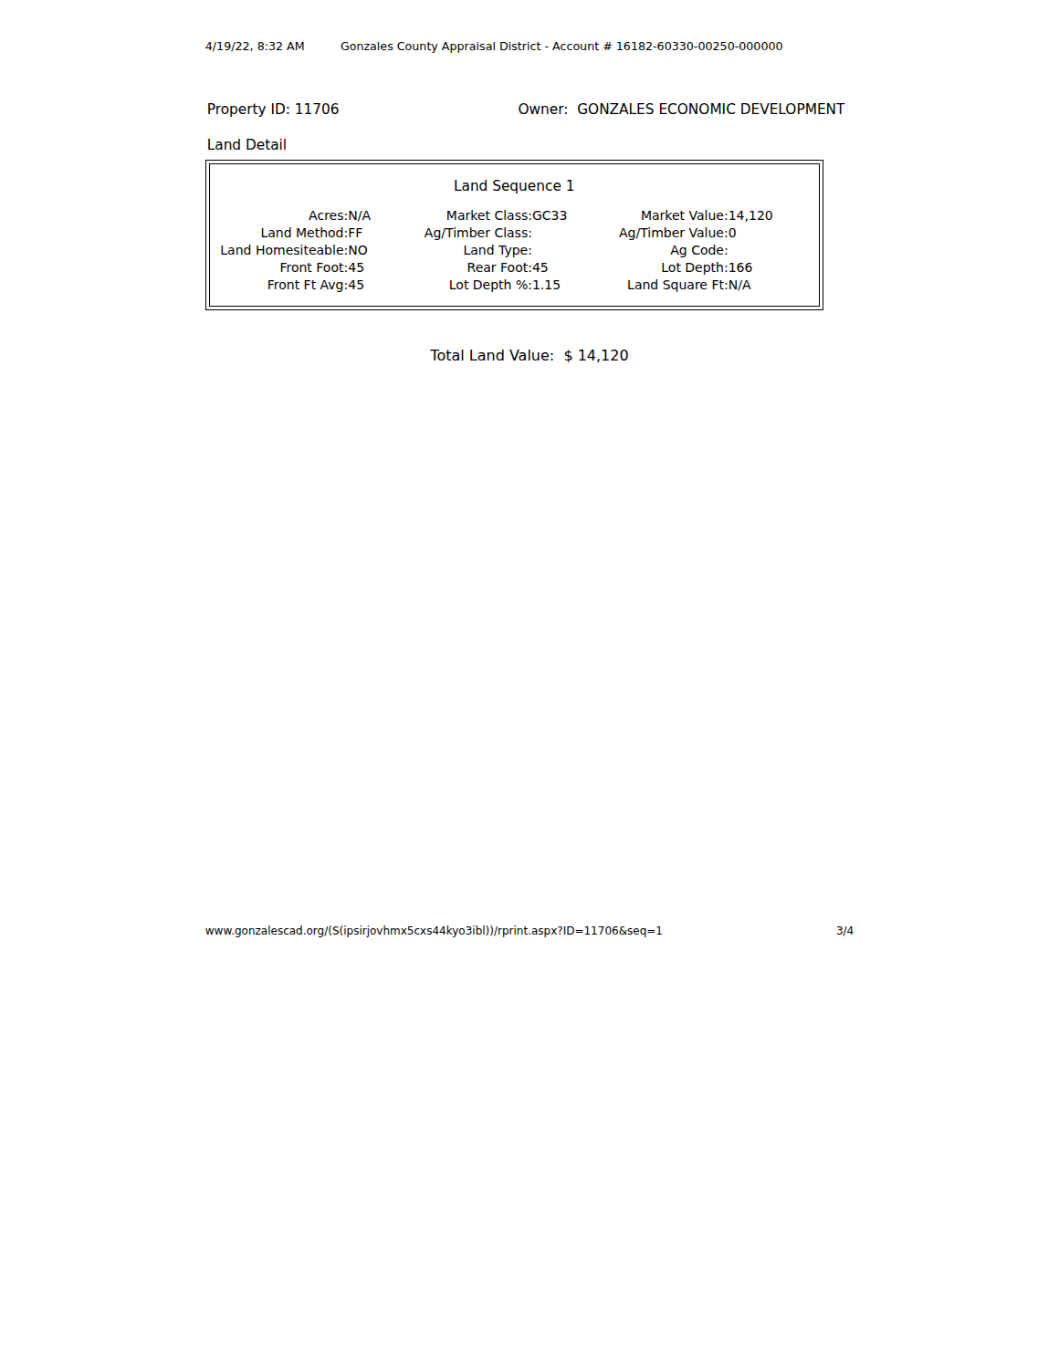4/19/22, 8:32 AM
Gonzales County Appraisal District - Account # 16182-60330-00250-000000
Property ID: 11706
Owner: GONZALES ECONOMIC DEVELOPMENT
Land Detail
Land Sequence 1
| Acres: | N/A | Market Class: | GC33 | Market Value: | 14,120 |
| Land Method: | FF | Ag/Timber Class: | | Ag/Timber Value: | 0 |
| Land Homesiteable: | NO | Land Type: | | Ag Code: | |
| Front Foot: | 45 | Rear Foot: | 45 | Lot Depth: | 166 |
| Front Ft Avg: | 45 | Lot Depth %: | 1.15 | Land Square Ft: | N/A |
Total Land Value: $ 14,120
www.gonzalescad.org/(S(ipsirjovhmx5cxs44kyo3ibl))/rprint.aspx?ID=11706&seq=1
3/4